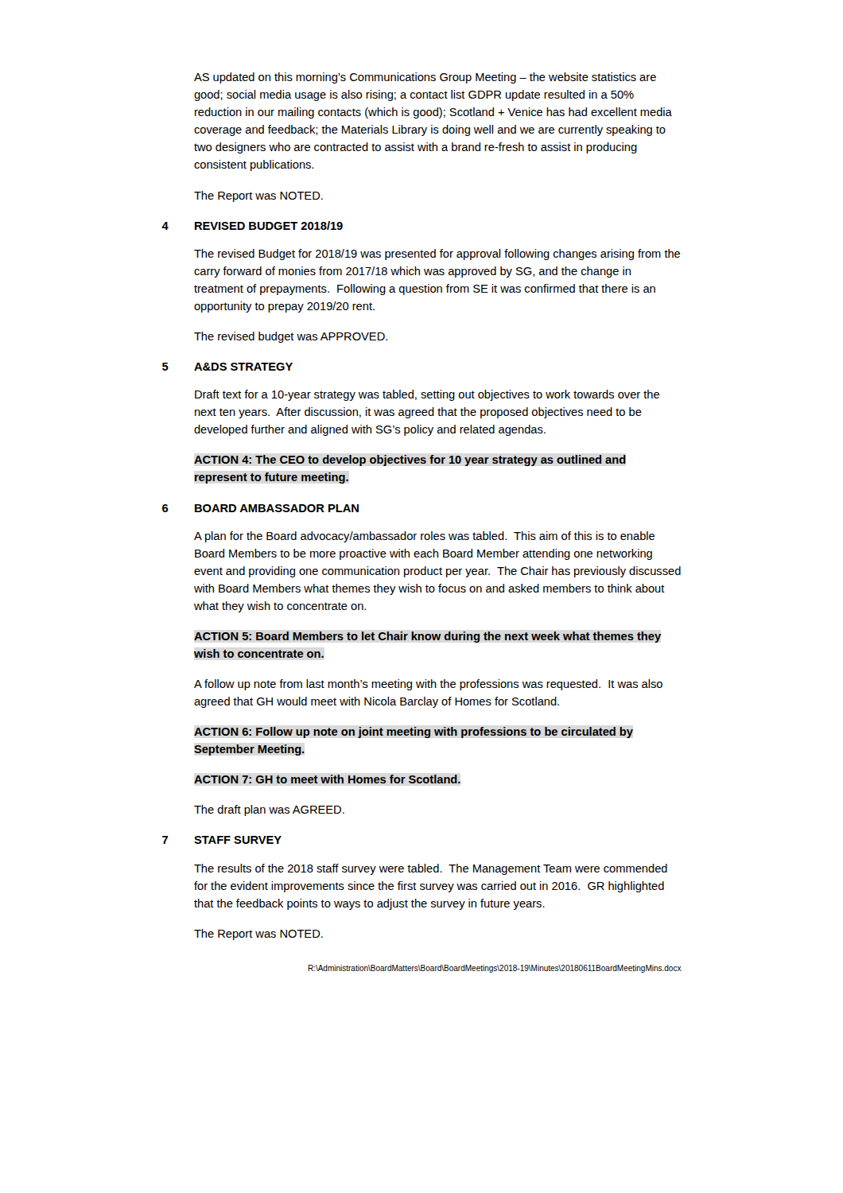AS updated on this morning’s Communications Group Meeting – the website statistics are good; social media usage is also rising; a contact list GDPR update resulted in a 50% reduction in our mailing contacts (which is good); Scotland + Venice has had excellent media coverage and feedback; the Materials Library is doing well and we are currently speaking to two designers who are contracted to assist with a brand re-fresh to assist in producing consistent publications.
The Report was NOTED.
4
Revised Budget 2018/19
The revised Budget for 2018/19 was presented for approval following changes arising from the carry forward of monies from 2017/18 which was approved by SG, and the change in treatment of prepayments. Following a question from SE it was confirmed that there is an opportunity to prepay 2019/20 rent.
The revised budget was APPROVED.
5
A&DS Strategy
Draft text for a 10-year strategy was tabled, setting out objectives to work towards over the next ten years. After discussion, it was agreed that the proposed objectives need to be developed further and aligned with SG’s policy and related agendas.
ACTION 4: The CEO to develop objectives for 10 year strategy as outlined and represent to future meeting.
6
Board Ambassador Plan
A plan for the Board advocacy/ambassador roles was tabled. This aim of this is to enable Board Members to be more proactive with each Board Member attending one networking event and providing one communication product per year. The Chair has previously discussed with Board Members what themes they wish to focus on and asked members to think about what they wish to concentrate on.
ACTION 5: Board Members to let Chair know during the next week what themes they wish to concentrate on.
A follow up note from last month’s meeting with the professions was requested. It was also agreed that GH would meet with Nicola Barclay of Homes for Scotland.
ACTION 6: Follow up note on joint meeting with professions to be circulated by September Meeting.
ACTION 7: GH to meet with Homes for Scotland.
The draft plan was AGREED.
7
Staff Survey
The results of the 2018 staff survey were tabled. The Management Team were commended for the evident improvements since the first survey was carried out in 2016. GR highlighted that the feedback points to ways to adjust the survey in future years.
The Report was NOTED.
R:\Administration\BoardMatters\Board\BoardMeetings\2018-19\Minutes\20180611BoardMeetingMins.docx